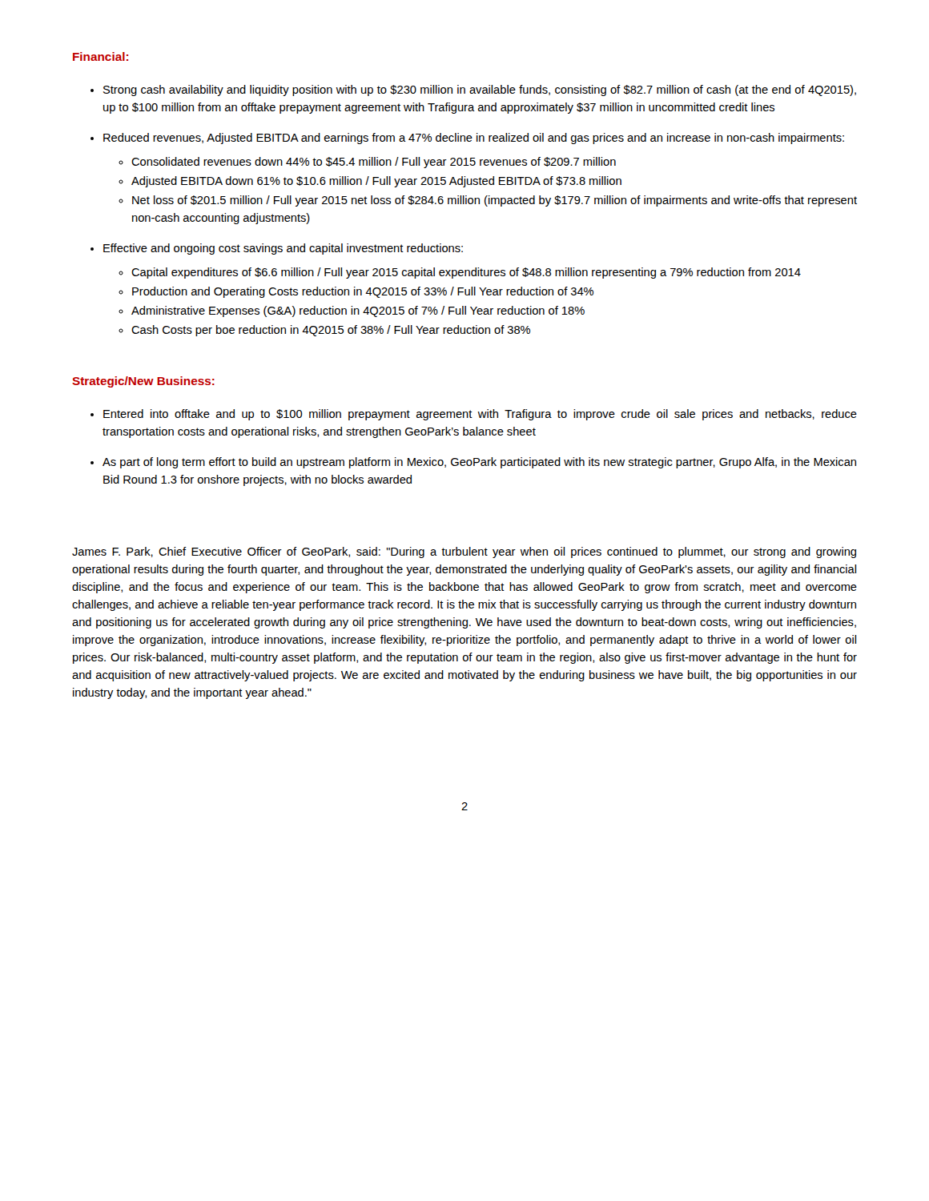Financial:
Strong cash availability and liquidity position with up to $230 million in available funds, consisting of $82.7 million of cash (at the end of 4Q2015), up to $100 million from an offtake prepayment agreement with Trafigura and approximately $37 million in uncommitted credit lines
Reduced revenues, Adjusted EBITDA and earnings from a 47% decline in realized oil and gas prices and an increase in non-cash impairments:
Consolidated revenues down 44% to $45.4 million / Full year 2015 revenues of $209.7 million
Adjusted EBITDA down 61% to $10.6 million / Full year 2015 Adjusted EBITDA of $73.8 million
Net loss of $201.5 million / Full year 2015 net loss of $284.6 million (impacted by $179.7 million of impairments and write-offs that represent non-cash accounting adjustments)
Effective and ongoing cost savings and capital investment reductions:
Capital expenditures of $6.6 million / Full year 2015 capital expenditures of $48.8 million representing a 79% reduction from 2014
Production and Operating Costs reduction in 4Q2015 of 33% / Full Year reduction of 34%
Administrative Expenses (G&A) reduction in 4Q2015 of 7% / Full Year reduction of 18%
Cash Costs per boe reduction in 4Q2015 of 38% / Full Year reduction of 38%
Strategic/New Business:
Entered into offtake and up to $100 million prepayment agreement with Trafigura to improve crude oil sale prices and netbacks, reduce transportation costs and operational risks, and strengthen GeoPark’s balance sheet
As part of long term effort to build an upstream platform in Mexico, GeoPark participated with its new strategic partner, Grupo Alfa, in the Mexican Bid Round 1.3 for onshore projects, with no blocks awarded
James F. Park, Chief Executive Officer of GeoPark, said: "During a turbulent year when oil prices continued to plummet, our strong and growing operational results during the fourth quarter, and throughout the year, demonstrated the underlying quality of GeoPark's assets, our agility and financial discipline, and the focus and experience of our team. This is the backbone that has allowed GeoPark to grow from scratch, meet and overcome challenges, and achieve a reliable ten-year performance track record. It is the mix that is successfully carrying us through the current industry downturn and positioning us for accelerated growth during any oil price strengthening. We have used the downturn to beat-down costs, wring out inefficiencies, improve the organization, introduce innovations, increase flexibility, re-prioritize the portfolio, and permanently adapt to thrive in a world of lower oil prices. Our risk-balanced, multi-country asset platform, and the reputation of our team in the region, also give us first-mover advantage in the hunt for and acquisition of new attractively-valued projects. We are excited and motivated by the enduring business we have built, the big opportunities in our industry today, and the important year ahead."
2